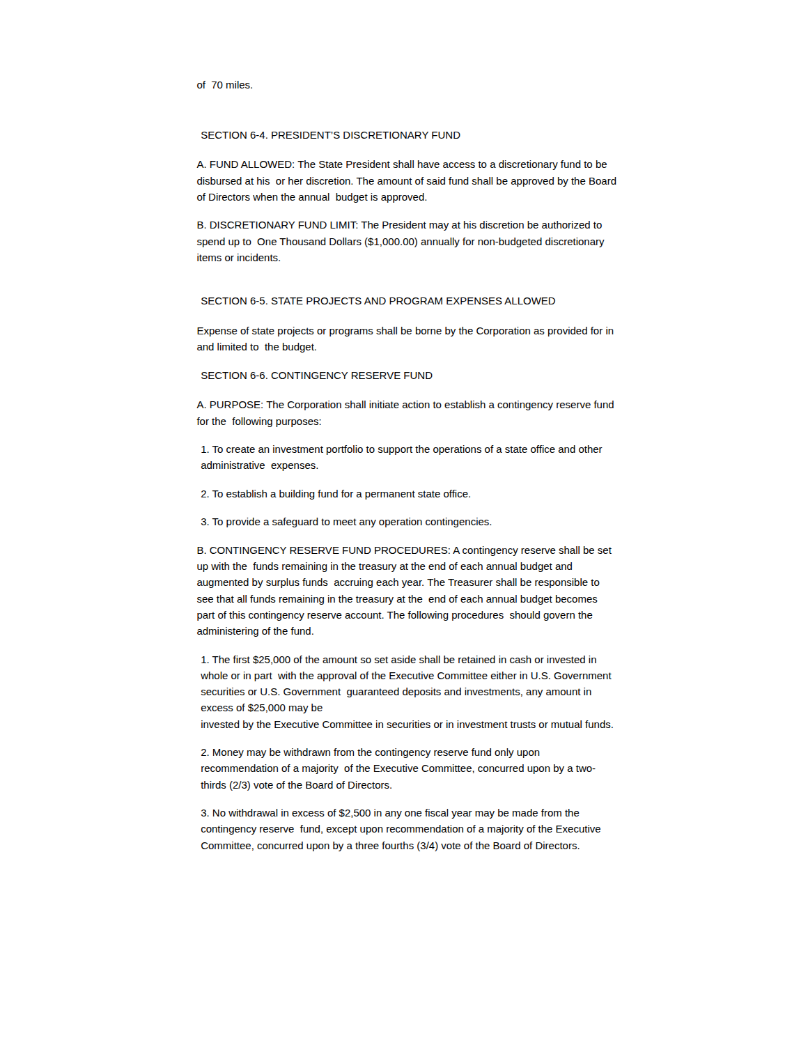of 70 miles.
SECTION 6-4. PRESIDENT’S DISCRETIONARY FUND
A. FUND ALLOWED: The State President shall have access to a discretionary fund to be disbursed at his or her discretion. The amount of said fund shall be approved by the Board of Directors when the annual budget is approved.
B. DISCRETIONARY FUND LIMIT: The President may at his discretion be authorized to spend up to One Thousand Dollars ($1,000.00) annually for non-budgeted discretionary items or incidents.
SECTION 6-5. STATE PROJECTS AND PROGRAM EXPENSES ALLOWED
Expense of state projects or programs shall be borne by the Corporation as provided for in and limited to the budget.
SECTION 6-6. CONTINGENCY RESERVE FUND
A. PURPOSE: The Corporation shall initiate action to establish a contingency reserve fund for the following purposes:
1. To create an investment portfolio to support the operations of a state office and other administrative expenses.
2. To establish a building fund for a permanent state office.
3. To provide a safeguard to meet any operation contingencies.
B. CONTINGENCY RESERVE FUND PROCEDURES: A contingency reserve shall be set up with the funds remaining in the treasury at the end of each annual budget and augmented by surplus funds accruing each year. The Treasurer shall be responsible to see that all funds remaining in the treasury at the end of each annual budget becomes part of this contingency reserve account. The following procedures should govern the administering of the fund.
1. The first $25,000 of the amount so set aside shall be retained in cash or invested in whole or in part with the approval of the Executive Committee either in U.S. Government securities or U.S. Government guaranteed deposits and investments, any amount in excess of $25,000 may be
invested by the Executive Committee in securities or in investment trusts or mutual funds.
2. Money may be withdrawn from the contingency reserve fund only upon recommendation of a majority of the Executive Committee, concurred upon by a two-thirds (2/3) vote of the Board of Directors.
3. No withdrawal in excess of $2,500 in any one fiscal year may be made from the contingency reserve fund, except upon recommendation of a majority of the Executive Committee, concurred upon by a three fourths (3/4) vote of the Board of Directors.